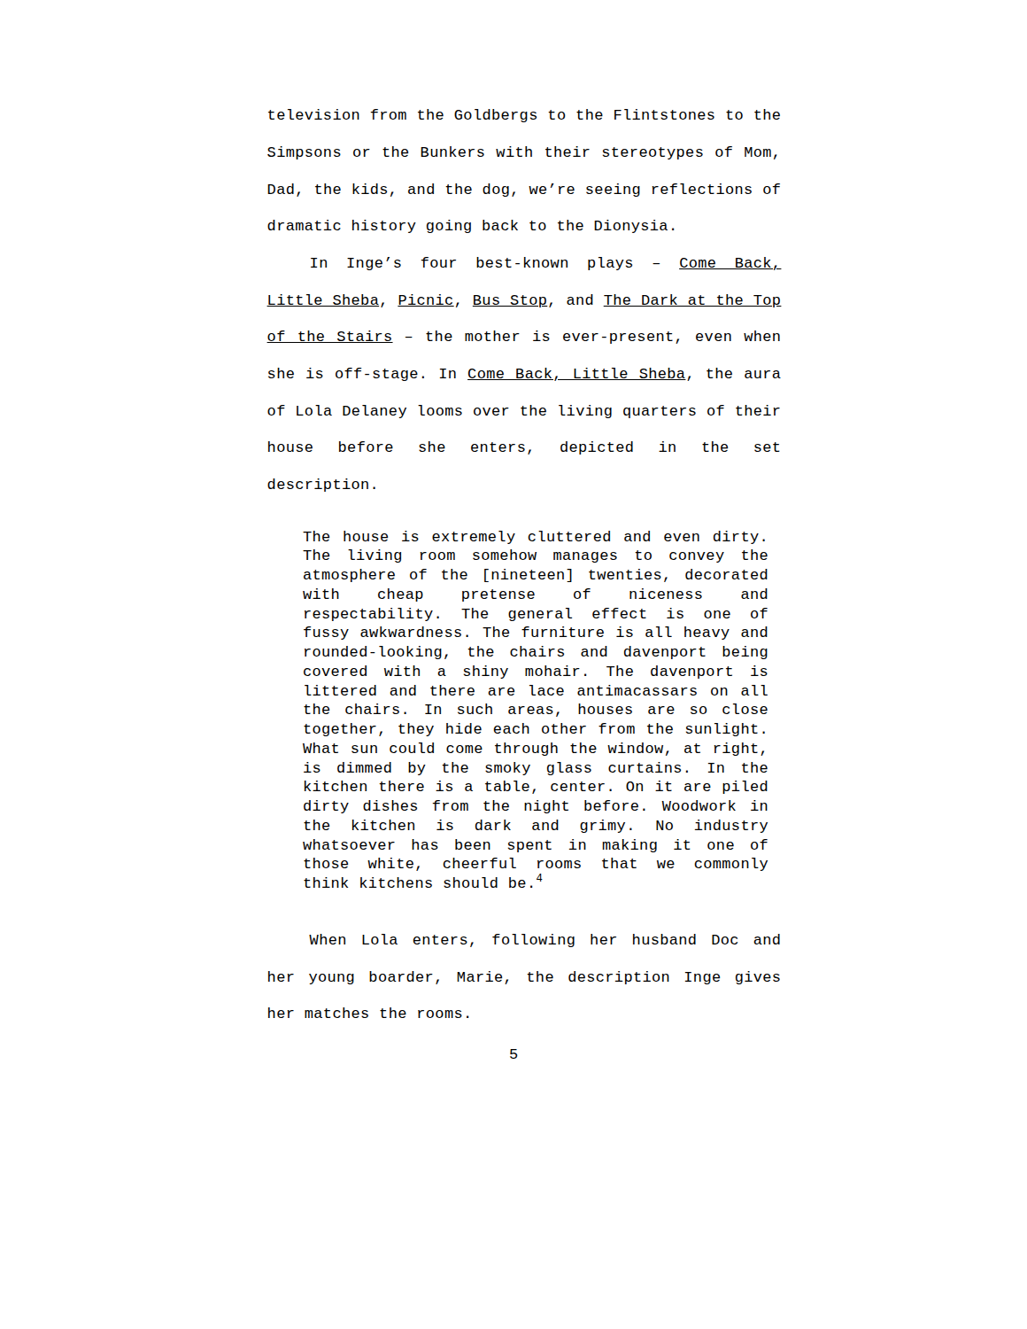television from the Goldbergs to the Flintstones to the Simpsons or the Bunkers with their stereotypes of Mom, Dad, the kids, and the dog, we’re seeing reflections of dramatic history going back to the Dionysia.
In Inge’s four best-known plays – Come Back, Little Sheba, Picnic, Bus Stop, and The Dark at the Top of the Stairs – the mother is ever-present, even when she is off-stage. In Come Back, Little Sheba, the aura of Lola Delaney looms over the living quarters of their house before she enters, depicted in the set description.
The house is extremely cluttered and even dirty. The living room somehow manages to convey the atmosphere of the [nineteen] twenties, decorated with cheap pretense of niceness and respectability. The general effect is one of fussy awkwardness. The furniture is all heavy and rounded-looking, the chairs and davenport being covered with a shiny mohair. The davenport is littered and there are lace antimacassars on all the chairs. In such areas, houses are so close together, they hide each other from the sunlight. What sun could come through the window, at right, is dimmed by the smoky glass curtains. In the kitchen there is a table, center. On it are piled dirty dishes from the night before. Woodwork in the kitchen is dark and grimy. No industry whatsoever has been spent in making it one of those white, cheerful rooms that we commonly think kitchens should be.4
When Lola enters, following her husband Doc and her young boarder, Marie, the description Inge gives her matches the rooms.
5